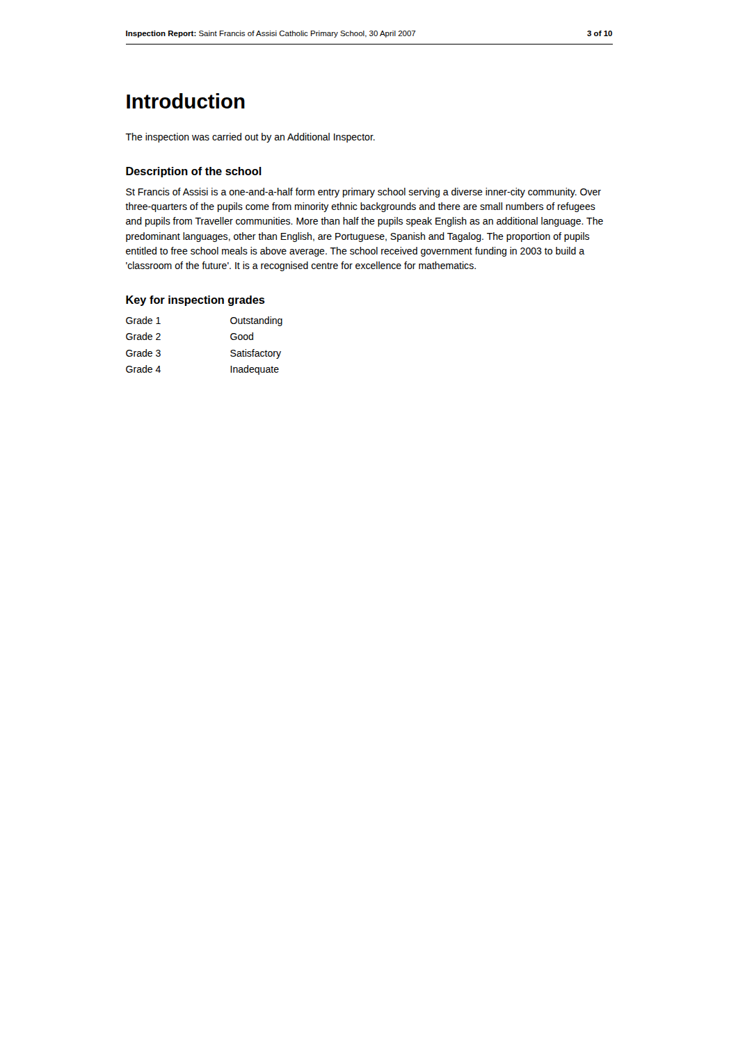Inspection Report: Saint Francis of Assisi Catholic Primary School, 30 April 2007 3 of 10
Introduction
The inspection was carried out by an Additional Inspector.
Description of the school
St Francis of Assisi is a one-and-a-half form entry primary school serving a diverse inner-city community. Over three-quarters of the pupils come from minority ethnic backgrounds and there are small numbers of refugees and pupils from Traveller communities. More than half the pupils speak English as an additional language. The predominant languages, other than English, are Portuguese, Spanish and Tagalog. The proportion of pupils entitled to free school meals is above average. The school received government funding in 2003 to build a 'classroom of the future'. It is a recognised centre for excellence for mathematics.
Key for inspection grades
| Grade 1 | Outstanding |
| Grade 2 | Good |
| Grade 3 | Satisfactory |
| Grade 4 | Inadequate |